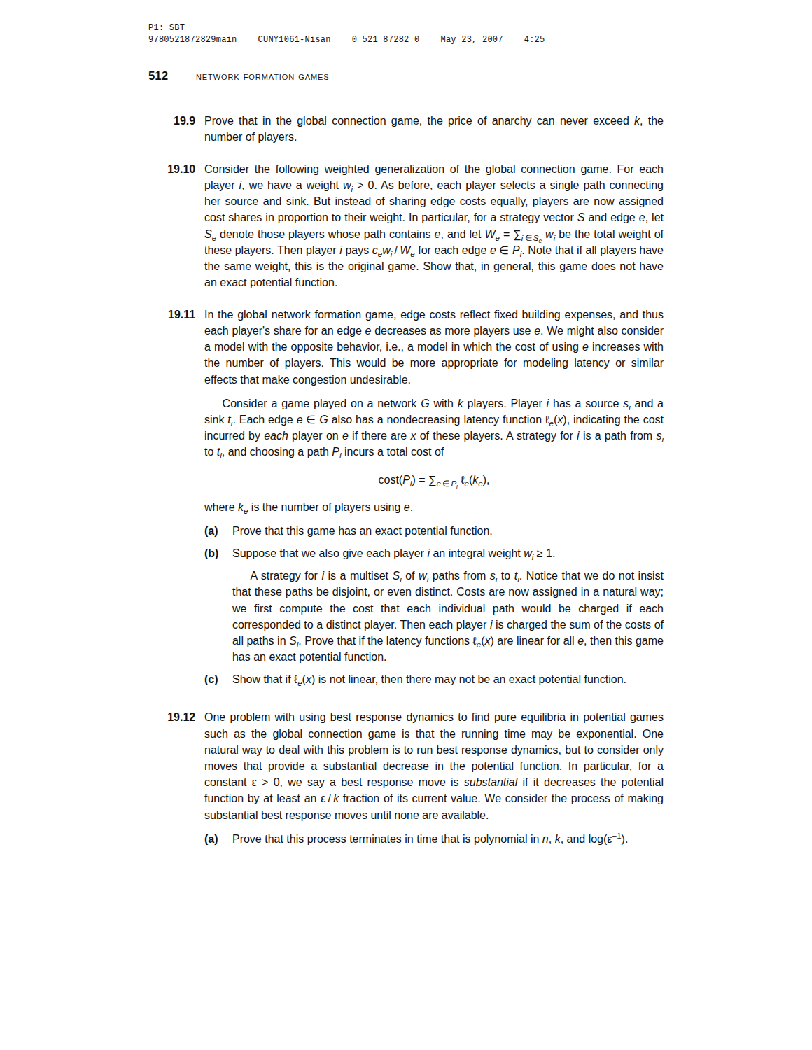P1: SBT 9780521872829main CUNY1061-Nisan 0 521 87282 0 May 23, 2007 4:25
512 network formation games
19.9
Prove that in the global connection game, the price of anarchy can never exceed k, the number of players.
19.10
Consider the following weighted generalization of the global connection game. For each player i, we have a weight wi > 0. As before, each player selects a single path connecting her source and sink. But instead of sharing edge costs equally, players are now assigned cost shares in proportion to their weight. In particular, for a strategy vector S and edge e, let Se denote those players whose path contains e, and let We = ∑i ∈ Se wi be the total weight of these players. Then player i pays cewi / We for each edge e ∈ Pi. Note that if all players have the same weight, this is the original game. Show that, in general, this game does not have an exact potential function.
19.11
In the global network formation game, edge costs reflect fixed building expenses, and thus each player's share for an edge e decreases as more players use e. We might also consider a model with the opposite behavior, i.e., a model in which the cost of using e increases with the number of players. This would be more appropriate for modeling latency or similar effects that make congestion undesirable.
Consider a game played on a network G with k players. Player i has a source si and a sink ti. Each edge e ∈ G also has a nondecreasing latency function ℓe(x), indicating the cost incurred by each player on e if there are x of these players. A strategy for i is a path from si to ti, and choosing a path Pi incurs a total cost of
cost(Pi) = ∑e ∈ Pi ℓe(ke),
where ke is the number of players using e.
(a)
Prove that this game has an exact potential function.
(b)
Suppose that we also give each player i an integral weight wi ≥ 1.
A strategy for i is a multiset Si of wi paths from si to ti. Notice that we do not insist that these paths be disjoint, or even distinct. Costs are now assigned in a natural way; we first compute the cost that each individual path would be charged if each corresponded to a distinct player. Then each player i is charged the sum of the costs of all paths in Si. Prove that if the latency functions ℓe(x) are linear for all e, then this game has an exact potential function.
(c)
Show that if ℓe(x) is not linear, then there may not be an exact potential function.
19.12
One problem with using best response dynamics to find pure equilibria in potential games such as the global connection game is that the running time may be exponential. One natural way to deal with this problem is to run best response dynamics, but to consider only moves that provide a substantial decrease in the potential function. In particular, for a constant ε > 0, we say a best response move is substantial if it decreases the potential function by at least an ε / k fraction of its current value. We consider the process of making substantial best response moves until none are available.
(a)
Prove that this process terminates in time that is polynomial in n, k, and log(ε−1).